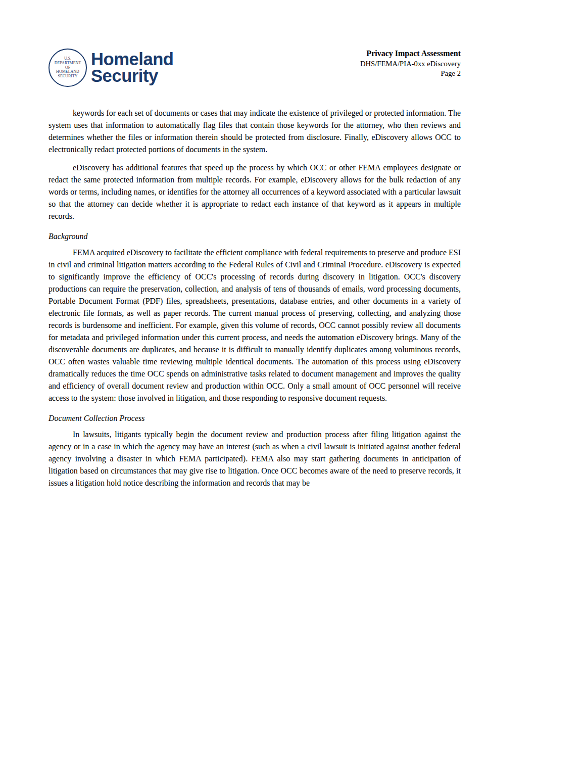U.S.
DEPARTMENT
OF
HOMELAND
SECURITY
Homeland
Security
Privacy Impact Assessment
DHS/FEMA/PIA-0xx eDiscovery
Page 2
keywords for each set of documents or cases that may indicate the existence of privileged or protected information. The system uses that information to automatically flag files that contain those keywords for the attorney, who then reviews and determines whether the files or information therein should be protected from disclosure. Finally, eDiscovery allows OCC to electronically redact protected portions of documents in the system.
eDiscovery has additional features that speed up the process by which OCC or other FEMA employees designate or redact the same protected information from multiple records. For example, eDiscovery allows for the bulk redaction of any words or terms, including names, or identifies for the attorney all occurrences of a keyword associated with a particular lawsuit so that the attorney can decide whether it is appropriate to redact each instance of that keyword as it appears in multiple records.
Background
FEMA acquired eDiscovery to facilitate the efficient compliance with federal requirements to preserve and produce ESI in civil and criminal litigation matters according to the Federal Rules of Civil and Criminal Procedure. eDiscovery is expected to significantly improve the efficiency of OCC's processing of records during discovery in litigation. OCC's discovery productions can require the preservation, collection, and analysis of tens of thousands of emails, word processing documents, Portable Document Format (PDF) files, spreadsheets, presentations, database entries, and other documents in a variety of electronic file formats, as well as paper records. The current manual process of preserving, collecting, and analyzing those records is burdensome and inefficient. For example, given this volume of records, OCC cannot possibly review all documents for metadata and privileged information under this current process, and needs the automation eDiscovery brings. Many of the discoverable documents are duplicates, and because it is difficult to manually identify duplicates among voluminous records, OCC often wastes valuable time reviewing multiple identical documents. The automation of this process using eDiscovery dramatically reduces the time OCC spends on administrative tasks related to document management and improves the quality and efficiency of overall document review and production within OCC. Only a small amount of OCC personnel will receive access to the system: those involved in litigation, and those responding to responsive document requests.
Document Collection Process
In lawsuits, litigants typically begin the document review and production process after filing litigation against the agency or in a case in which the agency may have an interest (such as when a civil lawsuit is initiated against another federal agency involving a disaster in which FEMA participated). FEMA also may start gathering documents in anticipation of litigation based on circumstances that may give rise to litigation. Once OCC becomes aware of the need to preserve records, it issues a litigation hold notice describing the information and records that may be